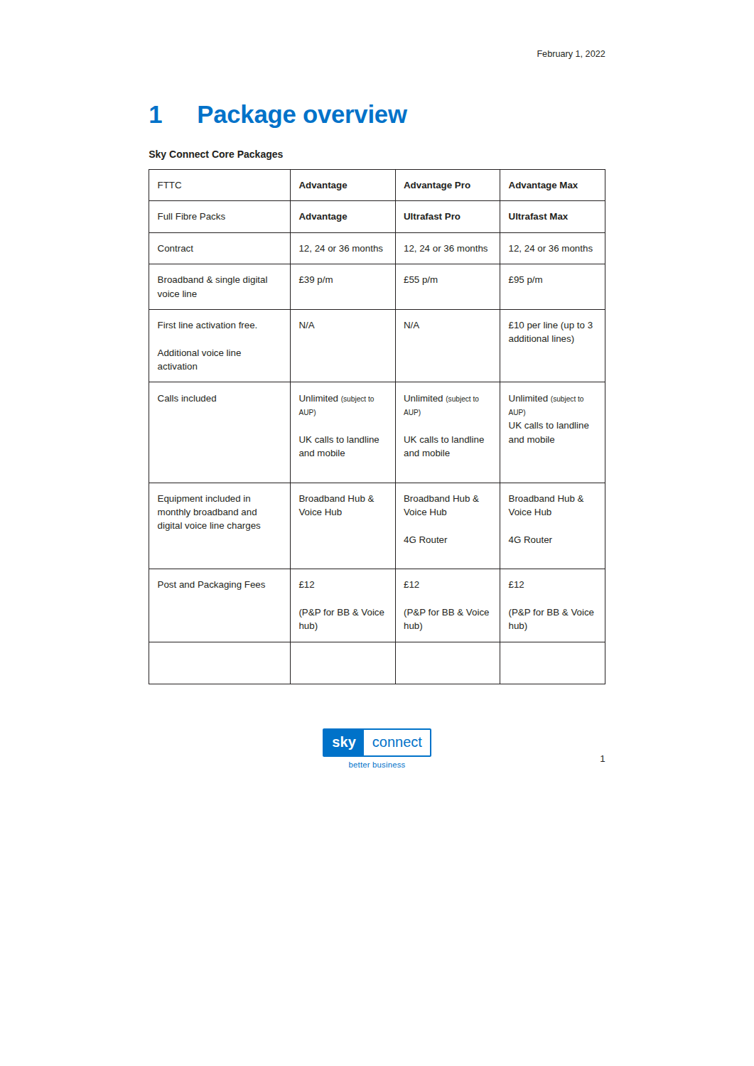February 1, 2022
1 Package overview
Sky Connect Core Packages
| FTTC | Advantage | Advantage Pro | Advantage Max |
| Full Fibre Packs | Advantage | Ultrafast Pro | Ultrafast Max |
| Contract | 12, 24 or 36 months | 12, 24 or 36 months | 12, 24 or 36 months |
| Broadband & single digital voice line | £39 p/m | £55 p/m | £95 p/m |
| First line activation free. Additional voice line activation | N/A | N/A | £10 per line (up to 3 additional lines) |
| Calls included | Unlimited (subject to AUP) UK calls to landline and mobile | Unlimited (subject to AUP) UK calls to landline and mobile | Unlimited (subject to AUP) UK calls to landline and mobile |
| Equipment included in monthly broadband and digital voice line charges | Broadband Hub & Voice Hub | Broadband Hub & Voice Hub 4G Router | Broadband Hub & Voice Hub 4G Router |
| Post and Packaging Fees | £12 (P&P for BB & Voice hub) | £12 (P&P for BB & Voice hub) | £12 (P&P for BB & Voice hub) |
sky
connect
better business
1